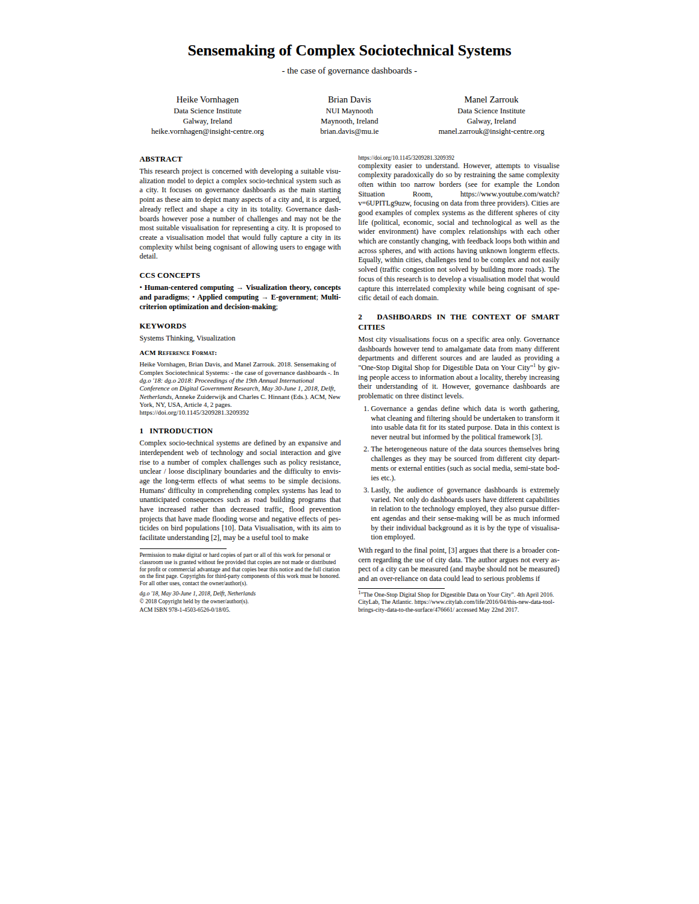Sensemaking of Complex Sociotechnical Systems
- the case of governance dashboards -
Heike Vornhagen
Data Science Institute
Galway, Ireland
heike.vornhagen@insight-centre.org
Brian Davis
NUI Maynooth
Maynooth, Ireland
brian.davis@mu.ie
Manel Zarrouk
Data Science Institute
Galway, Ireland
manel.zarrouk@insight-centre.org
ABSTRACT
This research project is concerned with developing a suitable visualization model to depict a complex socio-technical system such as a city. It focuses on governance dashboards as the main starting point as these aim to depict many aspects of a city and, it is argued, already reflect and shape a city in its totality. Governance dashboards however pose a number of challenges and may not be the most suitable visualisation for representing a city. It is proposed to create a visualisation model that would fully capture a city in its complexity whilst being cognisant of allowing users to engage with detail.
CCS CONCEPTS
• Human-centered computing → Visualization theory, concepts and paradigms; • Applied computing → E-government; Multi-criterion optimization and decision-making;
KEYWORDS
Systems Thinking, Visualization
ACM Reference Format:
Heike Vornhagen, Brian Davis, and Manel Zarrouk. 2018. Sensemaking of Complex Sociotechnical Systems: - the case of governance dashboards -. In dg.o '18: dg.o 2018: Proceedings of the 19th Annual International Conference on Digital Government Research, May 30-June 1, 2018, Delft, Netherlands, Anneke Zuiderwijk and Charles C. Hinnant (Eds.). ACM, New York, NY, USA, Article 4, 2 pages. https://doi.org/10.1145/3209281.3209392
1 INTRODUCTION
Complex socio-technical systems are defined by an expansive and interdependent web of technology and social interaction and give rise to a number of complex challenges such as policy resistance, unclear / loose disciplinary boundaries and the difficulty to envisage the long-term effects of what seems to be simple decisions. Humans' difficulty in comprehending complex systems has lead to unanticipated consequences such as road building programs that have increased rather than decreased traffic, flood prevention projects that have made flooding worse and negative effects of pesticides on bird populations [10]. Data Visualisation, with its aim to facilitate understanding [2], may be a useful tool to make
Permission to make digital or hard copies of part or all of this work for personal or classroom use is granted without fee provided that copies are not made or distributed for profit or commercial advantage and that copies bear this notice and the full citation on the first page. Copyrights for third-party components of this work must be honored. For all other uses, contact the owner/author(s).
dg.o '18, May 30-June 1, 2018, Delft, Netherlands
© 2018 Copyright held by the owner/author(s).
ACM ISBN 978-1-4503-6526-0/18/05.
https://doi.org/10.1145/3209281.3209392
complexity easier to understand. However, attempts to visualise complexity paradoxically do so by restraining the same complexity often within too narrow borders (see for example the London Situation Room, https://www.youtube.com/watch?v=6UPITLg9uzw, focusing on data from three providers). Cities are good examples of complex systems as the different spheres of city life (political, economic, social and technological as well as the wider environment) have complex relationships with each other which are constantly changing, with feedback loops both within and across spheres, and with actions having unknown longterm effects. Equally, within cities, challenges tend to be complex and not easily solved (traffic congestion not solved by building more roads). The focus of this research is to develop a visualisation model that would capture this interrelated complexity while being cognisant of specific detail of each domain.
2 DASHBOARDS IN THE CONTEXT OF SMART CITIES
Most city visualisations focus on a specific area only. Governance dashboards however tend to amalgamate data from many different departments and different sources and are lauded as providing a "One-Stop Digital Shop for Digestible Data on Your City"1 by giving people access to information about a locality, thereby increasing their understanding of it. However, governance dashboards are problematic on three distinct levels.
Governance a gendas define which data is worth gathering, what cleaning and filtering should be undertaken to transform it into usable data fit for its stated purpose. Data in this context is never neutral but informed by the political framework [3].
The heterogeneous nature of the data sources themselves bring challenges as they may be sourced from different city departments or external entities (such as social media, semi-state bodies etc.).
Lastly, the audience of governance dashboards is extremely varied. Not only do dashboards users have different capabilities in relation to the technology employed, they also pursue different agendas and their sense-making will be as much informed by their individual background as it is by the type of visualisation employed.
With regard to the final point, [3] argues that there is a broader concern regarding the use of city data. The author argues not every aspect of a city can be measured (and maybe should not be measured) and an over-reliance on data could lead to serious problems if
1"The One-Stop Digital Shop for Digestible Data on Your City". 4th April 2016. CityLab, The Atlantic. https://www.citylab.com/life/2016/04/this-new-data-tool-brings-city-data-to-the-surface/476661/ accessed May 22nd 2017.